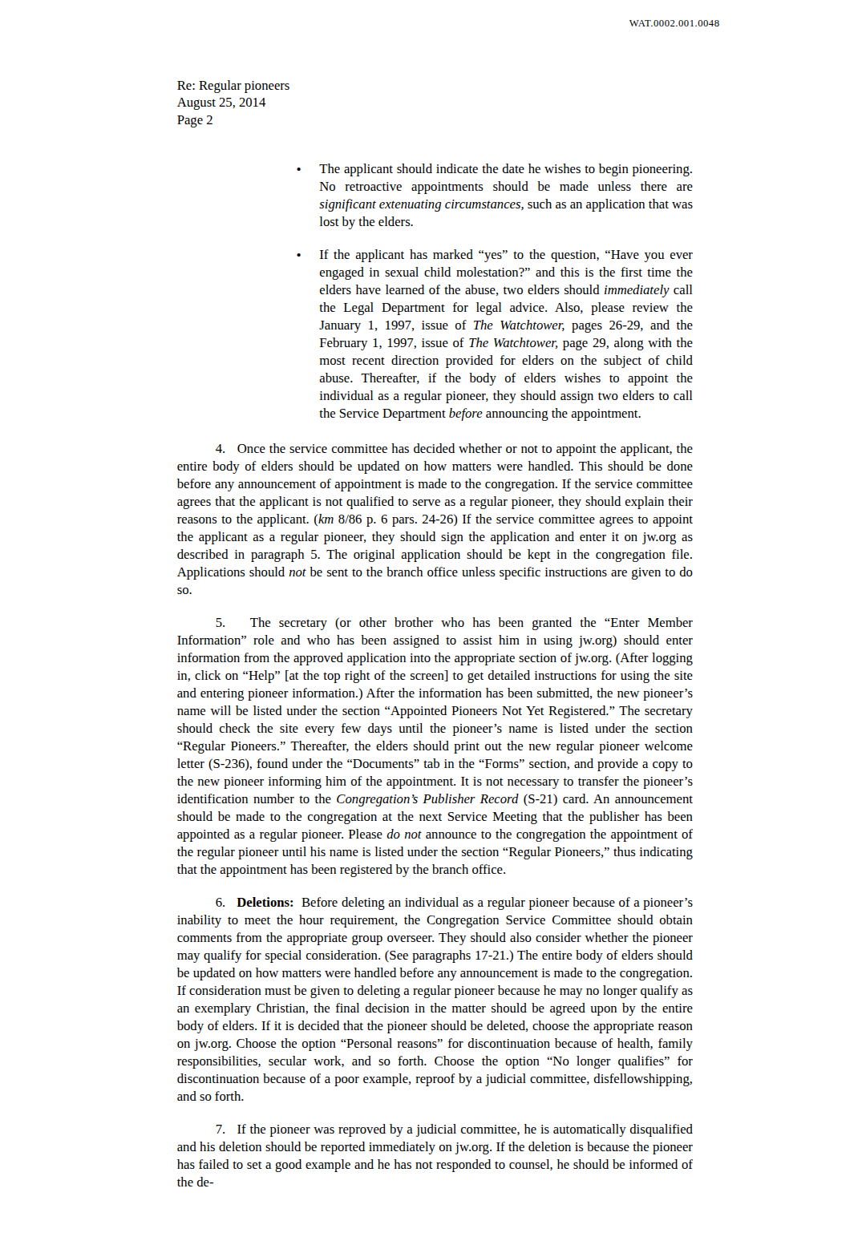WAT.0002.001.0048
Re: Regular pioneers
August 25, 2014
Page 2
The applicant should indicate the date he wishes to begin pioneering. No retroactive appointments should be made unless there are significant extenuating circumstances, such as an application that was lost by the elders.
If the applicant has marked “yes” to the question, “Have you ever engaged in sexual child molestation?” and this is the first time the elders have learned of the abuse, two elders should immediately call the Legal Department for legal advice. Also, please review the January 1, 1997, issue of The Watchtower, pages 26-29, and the February 1, 1997, issue of The Watchtower, page 29, along with the most recent direction provided for elders on the subject of child abuse. Thereafter, if the body of elders wishes to appoint the individual as a regular pioneer, they should assign two elders to call the Service Department before announcing the appointment.
4. Once the service committee has decided whether or not to appoint the applicant, the entire body of elders should be updated on how matters were handled. This should be done before any announcement of appointment is made to the congregation. If the service committee agrees that the applicant is not qualified to serve as a regular pioneer, they should explain their reasons to the applicant. (km 8/86 p. 6 pars. 24-26) If the service committee agrees to appoint the applicant as a regular pioneer, they should sign the application and enter it on jw.org as described in paragraph 5. The original application should be kept in the congregation file. Applications should not be sent to the branch office unless specific instructions are given to do so.
5. The secretary (or other brother who has been granted the “Enter Member Information” role and who has been assigned to assist him in using jw.org) should enter information from the approved application into the appropriate section of jw.org. (After logging in, click on “Help” [at the top right of the screen] to get detailed instructions for using the site and entering pioneer information.) After the information has been submitted, the new pioneer’s name will be listed under the section “Appointed Pioneers Not Yet Registered.” The secretary should check the site every few days until the pioneer’s name is listed under the section “Regular Pioneers.” Thereafter, the elders should print out the new regular pioneer welcome letter (S-236), found under the “Documents” tab in the “Forms” section, and provide a copy to the new pioneer informing him of the appointment. It is not necessary to transfer the pioneer’s identification number to the Congregation’s Publisher Record (S-21) card. An announcement should be made to the congregation at the next Service Meeting that the publisher has been appointed as a regular pioneer. Please do not announce to the congregation the appointment of the regular pioneer until his name is listed under the section “Regular Pioneers,” thus indicating that the appointment has been registered by the branch office.
6. Deletions: Before deleting an individual as a regular pioneer because of a pioneer’s inability to meet the hour requirement, the Congregation Service Committee should obtain comments from the appropriate group overseer. They should also consider whether the pioneer may qualify for special consideration. (See paragraphs 17-21.) The entire body of elders should be updated on how matters were handled before any announcement is made to the congregation. If consideration must be given to deleting a regular pioneer because he may no longer qualify as an exemplary Christian, the final decision in the matter should be agreed upon by the entire body of elders. If it is decided that the pioneer should be deleted, choose the appropriate reason on jw.org. Choose the option “Personal reasons” for discontinuation because of health, family responsibilities, secular work, and so forth. Choose the option “No longer qualifies” for discontinuation because of a poor example, reproof by a judicial committee, disfellowshipping, and so forth.
7. If the pioneer was reproved by a judicial committee, he is automatically disqualified and his deletion should be reported immediately on jw.org. If the deletion is because the pioneer has failed to set a good example and he has not responded to counsel, he should be informed of the de-